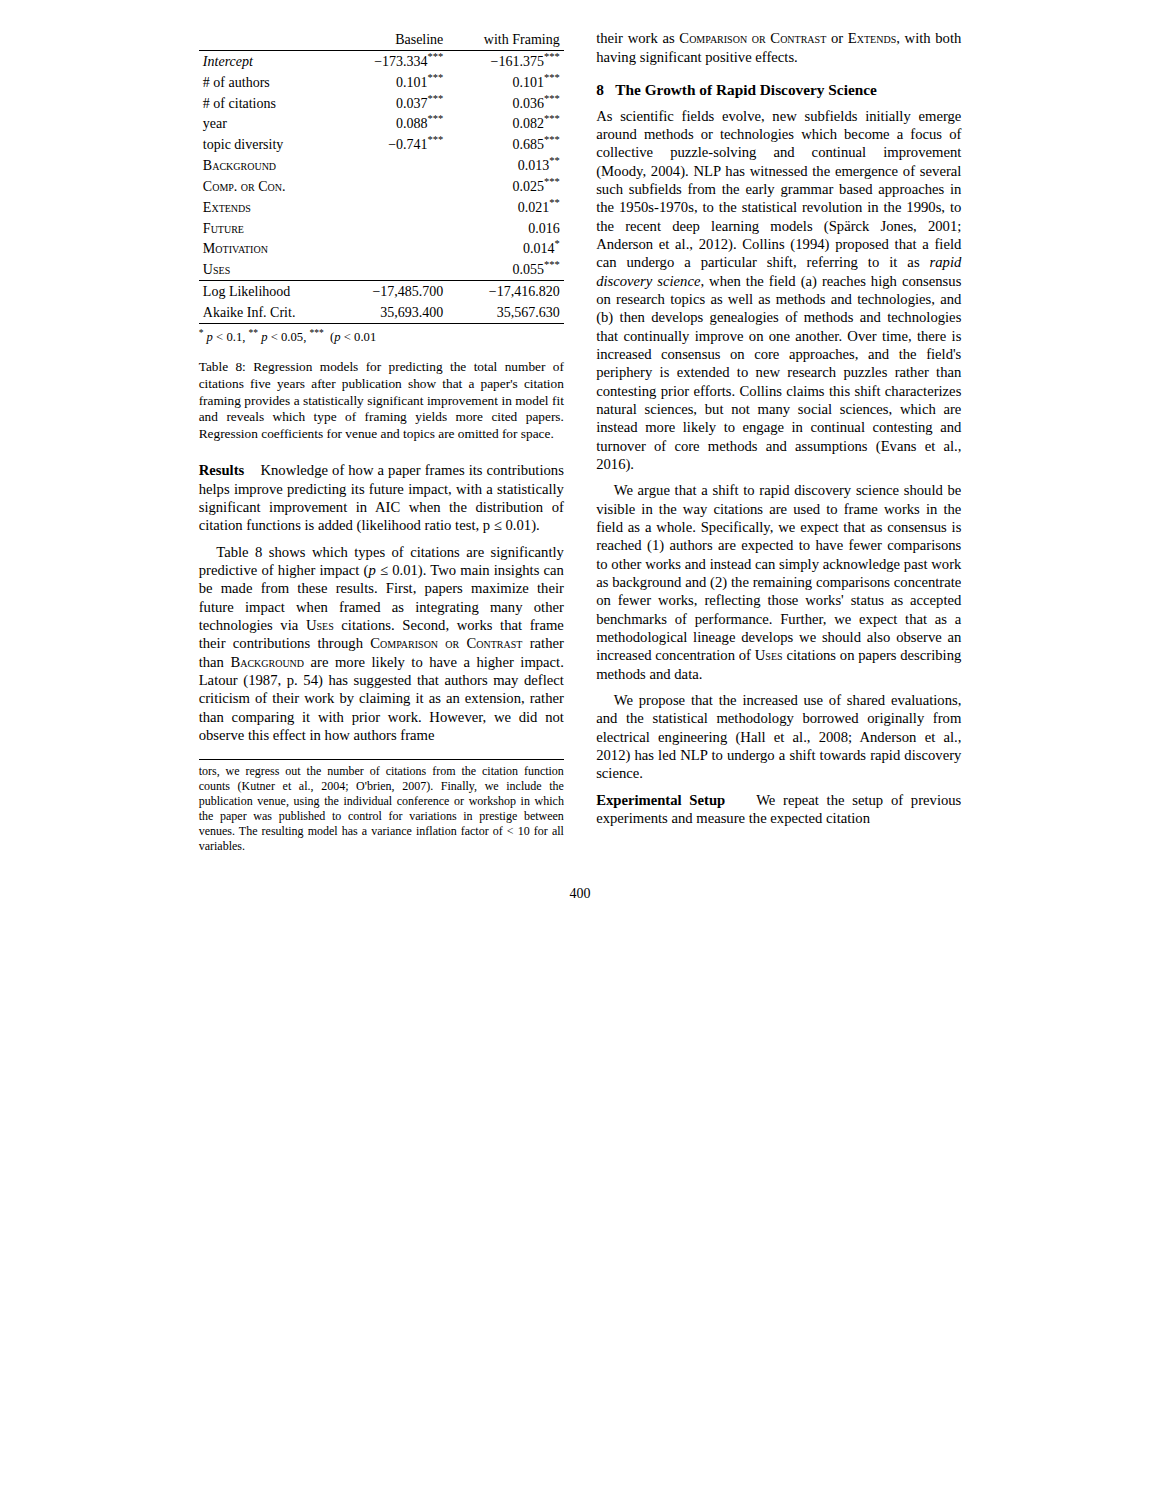| | Baseline | with Framing |
| --- | --- | --- |
| Intercept | −173.334 *** | −161.375 *** |
| # of authors | 0.101 *** | 0.101 *** |
| # of citations | 0.037 *** | 0.036 *** |
| year | 0.088 *** | 0.082 *** |
| topic diversity | −0.741 *** | 0.685 *** |
| Background | | 0.013 ** |
| Comp. or Con. | | 0.025 *** |
| Extends | | 0.021 ** |
| Future | | 0.016 |
| Motivation | | 0.014 * |
| Uses | | 0.055 *** |
| Log Likelihood | −17,485.700 | −17,416.820 |
| Akaike Inf. Crit. | 35,693.400 | 35,567.630 |
* p < 0.1, ** p < 0.05, *** (p < 0.01
Table 8: Regression models for predicting the total number of citations five years after publication show that a paper's citation framing provides a statistically significant improvement in model fit and reveals which type of framing yields more cited papers. Regression coefficients for venue and topics are omitted for space.
Results Knowledge of how a paper frames its contributions helps improve predicting its future impact, with a statistically significant improvement in AIC when the distribution of citation functions is added (likelihood ratio test, p ≤ 0.01).
Table 8 shows which types of citations are significantly predictive of higher impact (p ≤ 0.01). Two main insights can be made from these results. First, papers maximize their future impact when framed as integrating many other technologies via Uses citations. Second, works that frame their contributions through Comparison or Contrast rather than Background are more likely to have a higher impact. Latour (1987, p. 54) has suggested that authors may deflect criticism of their work by claiming it as an extension, rather than comparing it with prior work. However, we did not observe this effect in how authors frame
tors, we regress out the number of citations from the citation function counts (Kutner et al., 2004; O'brien, 2007). Finally, we include the publication venue, using the individual conference or workshop in which the paper was published to control for variations in prestige between venues. The resulting model has a variance inflation factor of < 10 for all variables.
their work as Comparison or Contrast or Extends, with both having significant positive effects.
8 The Growth of Rapid Discovery Science
As scientific fields evolve, new subfields initially emerge around methods or technologies which become a focus of collective puzzle-solving and continual improvement (Moody, 2004). NLP has witnessed the emergence of several such subfields from the early grammar based approaches in the 1950s-1970s, to the statistical revolution in the 1990s, to the recent deep learning models (Spärck Jones, 2001; Anderson et al., 2012). Collins (1994) proposed that a field can undergo a particular shift, referring to it as rapid discovery science, when the field (a) reaches high consensus on research topics as well as methods and technologies, and (b) then develops genealogies of methods and technologies that continually improve on one another. Over time, there is increased consensus on core approaches, and the field's periphery is extended to new research puzzles rather than contesting prior efforts. Collins claims this shift characterizes natural sciences, but not many social sciences, which are instead more likely to engage in continual contesting and turnover of core methods and assumptions (Evans et al., 2016).
We argue that a shift to rapid discovery science should be visible in the way citations are used to frame works in the field as a whole. Specifically, we expect that as consensus is reached (1) authors are expected to have fewer comparisons to other works and instead can simply acknowledge past work as background and (2) the remaining comparisons concentrate on fewer works, reflecting those works' status as accepted benchmarks of performance. Further, we expect that as a methodological lineage develops we should also observe an increased concentration of Uses citations on papers describing methods and data.
We propose that the increased use of shared evaluations, and the statistical methodology borrowed originally from electrical engineering (Hall et al., 2008; Anderson et al., 2012) has led NLP to undergo a shift towards rapid discovery science.
Experimental Setup We repeat the setup of previous experiments and measure the expected citation
400